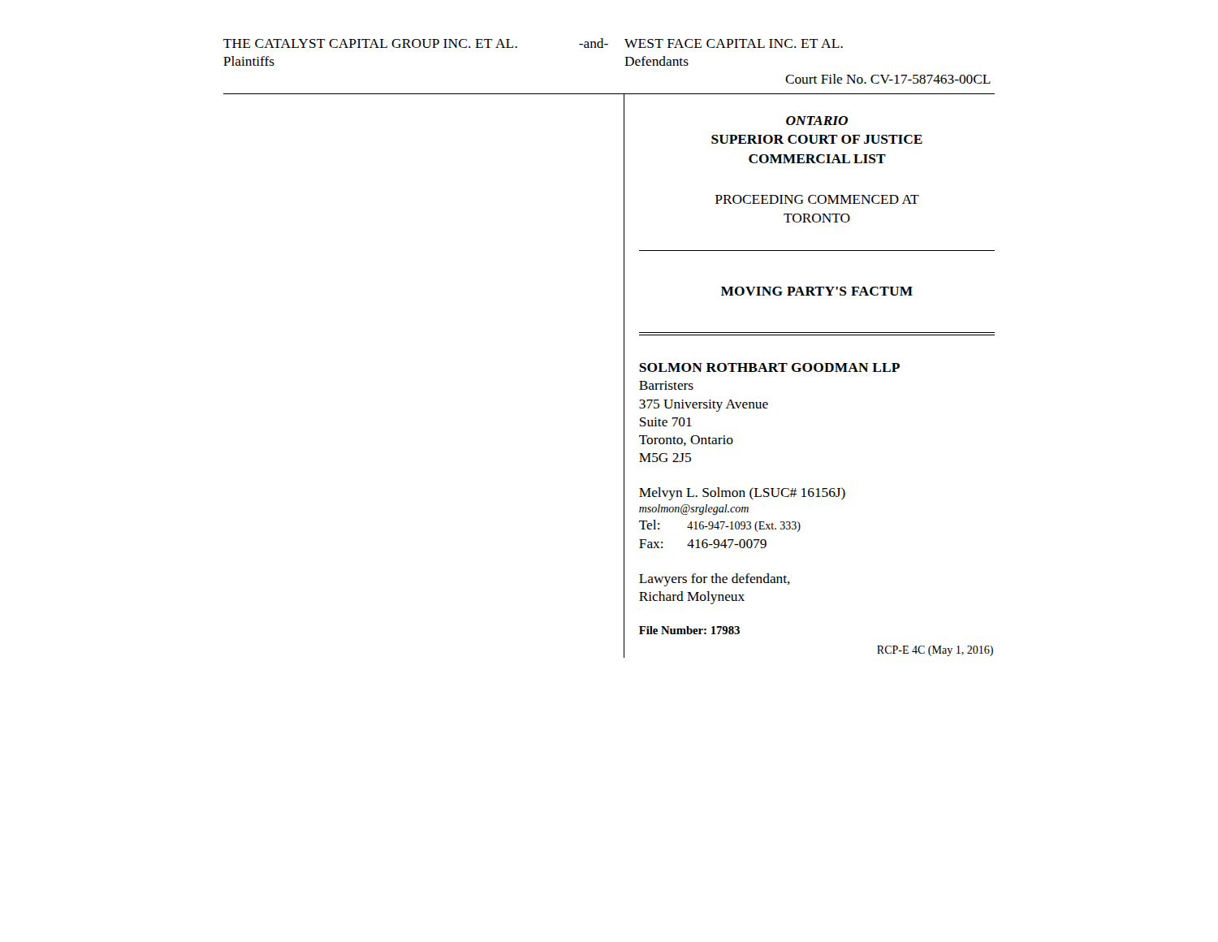THE CATALYST CAPITAL GROUP INC. et al.
Plaintiffs
-and-
WEST FACE CAPITAL INC. et al.
Defendants
Court File No. CV-17-587463-00CL
ONTARIO
SUPERIOR COURT OF JUSTICE
COMMERCIAL LIST
PROCEEDING COMMENCED AT
TORONTO
MOVING PARTY'S FACTUM
SOLMON ROTHBART GOODMAN LLP
Barristers
375 University Avenue
Suite 701
Toronto, Ontario
M5G 2J5
Melvyn L. Solmon (LSUC# 16156J)
msolmon@srglegal.com
Tel: 416-947-1093 (Ext. 333)
Fax: 416-947-0079
Lawyers for the defendant,
Richard Molyneux
File Number: 17983
RCP-E 4C (May 1, 2016)